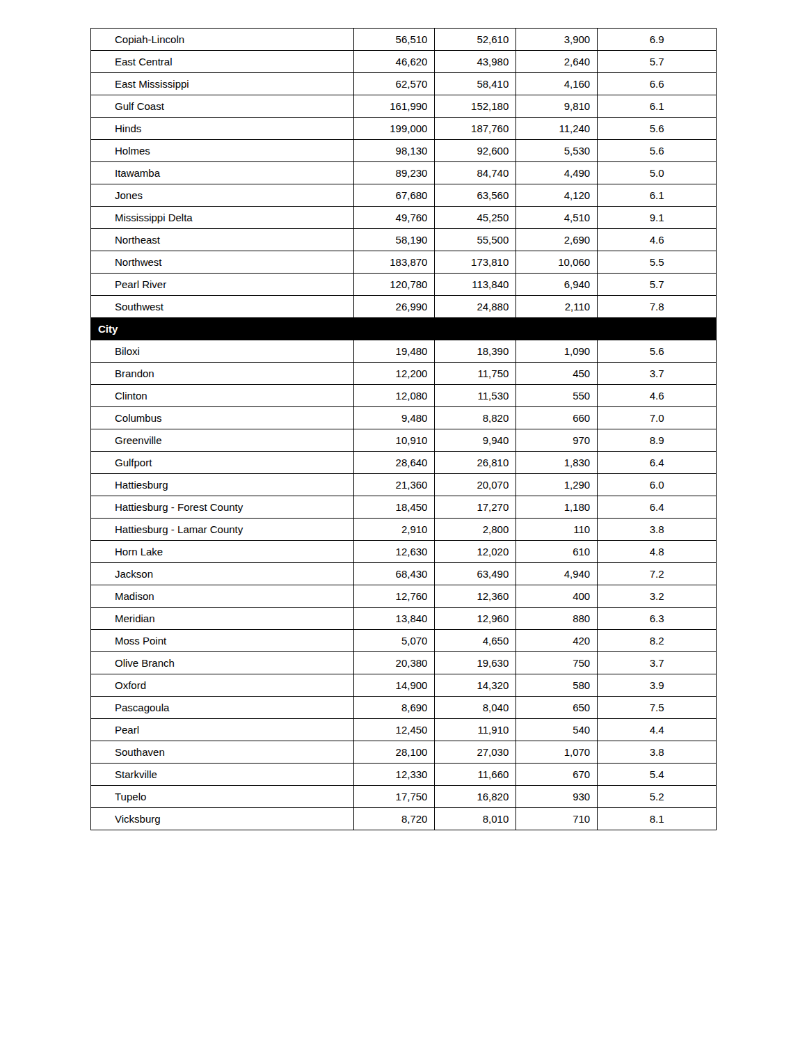| Copiah-Lincoln | 56,510 | 52,610 | 3,900 | 6.9 |
| East Central | 46,620 | 43,980 | 2,640 | 5.7 |
| East Mississippi | 62,570 | 58,410 | 4,160 | 6.6 |
| Gulf Coast | 161,990 | 152,180 | 9,810 | 6.1 |
| Hinds | 199,000 | 187,760 | 11,240 | 5.6 |
| Holmes | 98,130 | 92,600 | 5,530 | 5.6 |
| Itawamba | 89,230 | 84,740 | 4,490 | 5.0 |
| Jones | 67,680 | 63,560 | 4,120 | 6.1 |
| Mississippi Delta | 49,760 | 45,250 | 4,510 | 9.1 |
| Northeast | 58,190 | 55,500 | 2,690 | 4.6 |
| Northwest | 183,870 | 173,810 | 10,060 | 5.5 |
| Pearl River | 120,780 | 113,840 | 6,940 | 5.7 |
| Southwest | 26,990 | 24,880 | 2,110 | 7.8 |
| City |
| Biloxi | 19,480 | 18,390 | 1,090 | 5.6 |
| Brandon | 12,200 | 11,750 | 450 | 3.7 |
| Clinton | 12,080 | 11,530 | 550 | 4.6 |
| Columbus | 9,480 | 8,820 | 660 | 7.0 |
| Greenville | 10,910 | 9,940 | 970 | 8.9 |
| Gulfport | 28,640 | 26,810 | 1,830 | 6.4 |
| Hattiesburg | 21,360 | 20,070 | 1,290 | 6.0 |
| Hattiesburg - Forest County | 18,450 | 17,270 | 1,180 | 6.4 |
| Hattiesburg - Lamar County | 2,910 | 2,800 | 110 | 3.8 |
| Horn Lake | 12,630 | 12,020 | 610 | 4.8 |
| Jackson | 68,430 | 63,490 | 4,940 | 7.2 |
| Madison | 12,760 | 12,360 | 400 | 3.2 |
| Meridian | 13,840 | 12,960 | 880 | 6.3 |
| Moss Point | 5,070 | 4,650 | 420 | 8.2 |
| Olive Branch | 20,380 | 19,630 | 750 | 3.7 |
| Oxford | 14,900 | 14,320 | 580 | 3.9 |
| Pascagoula | 8,690 | 8,040 | 650 | 7.5 |
| Pearl | 12,450 | 11,910 | 540 | 4.4 |
| Southaven | 28,100 | 27,030 | 1,070 | 3.8 |
| Starkville | 12,330 | 11,660 | 670 | 5.4 |
| Tupelo | 17,750 | 16,820 | 930 | 5.2 |
| Vicksburg | 8,720 | 8,010 | 710 | 8.1 |